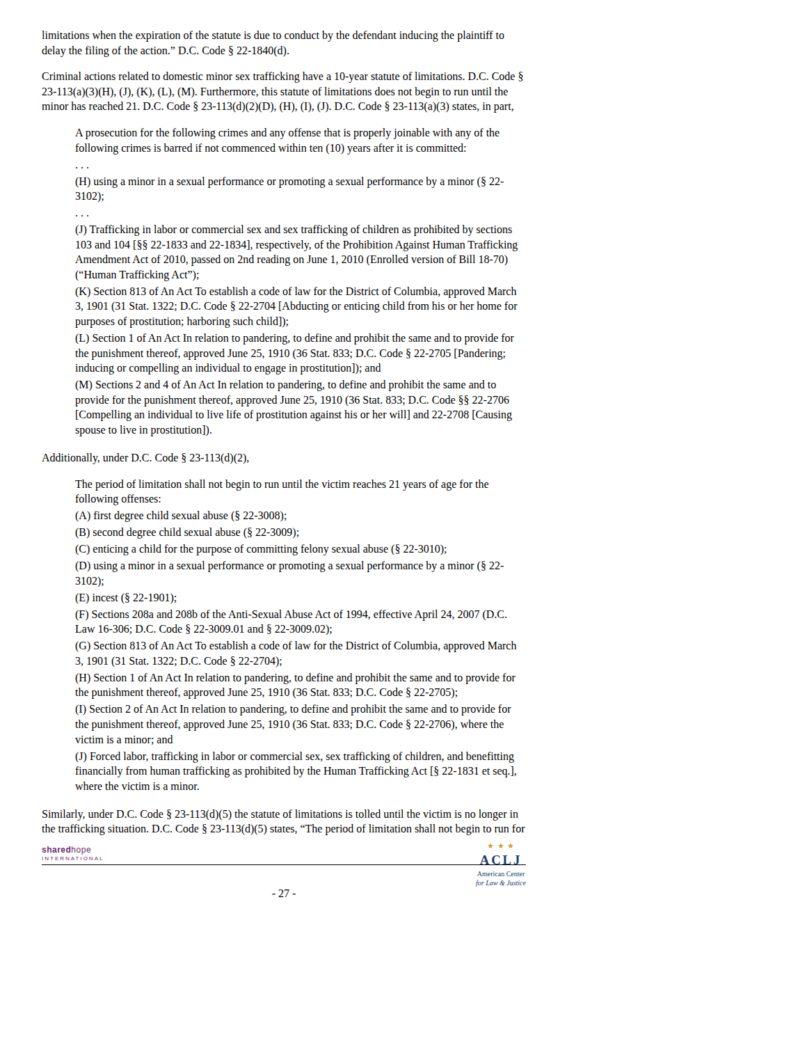limitations when the expiration of the statute is due to conduct by the defendant inducing the plaintiff to delay the filing of the action.” D.C. Code § 22-1840(d).
Criminal actions related to domestic minor sex trafficking have a 10-year statute of limitations. D.C. Code § 23-113(a)(3)(H), (J), (K), (L), (M). Furthermore, this statute of limitations does not begin to run until the minor has reached 21. D.C. Code § 23-113(d)(2)(D), (H), (I), (J). D.C. Code § 23-113(a)(3) states, in part,
A prosecution for the following crimes and any offense that is properly joinable with any of the following crimes is barred if not commenced within ten (10) years after it is committed:
. . .
(H) using a minor in a sexual performance or promoting a sexual performance by a minor (§ 22-3102);
. . .
(J) Trafficking in labor or commercial sex and sex trafficking of children as prohibited by sections 103 and 104 [§§ 22-1833 and 22-1834], respectively, of the Prohibition Against Human Trafficking Amendment Act of 2010, passed on 2nd reading on June 1, 2010 (Enrolled version of Bill 18-70)(“Human Trafficking Act”);
(K) Section 813 of An Act To establish a code of law for the District of Columbia, approved March 3, 1901 (31 Stat. 1322; D.C. Code § 22-2704 [Abducting or enticing child from his or her home for purposes of prostitution; harboring such child]);
(L) Section 1 of An Act In relation to pandering, to define and prohibit the same and to provide for the punishment thereof, approved June 25, 1910 (36 Stat. 833; D.C. Code § 22-2705 [Pandering; inducing or compelling an individual to engage in prostitution]); and
(M) Sections 2 and 4 of An Act In relation to pandering, to define and prohibit the same and to provide for the punishment thereof, approved June 25, 1910 (36 Stat. 833; D.C. Code §§ 22-2706 [Compelling an individual to live life of prostitution against his or her will] and 22-2708 [Causing spouse to live in prostitution]).
Additionally, under D.C. Code § 23-113(d)(2),
The period of limitation shall not begin to run until the victim reaches 21 years of age for the following offenses:
(A) first degree child sexual abuse (§ 22-3008);
(B) second degree child sexual abuse (§ 22-3009);
(C) enticing a child for the purpose of committing felony sexual abuse (§ 22-3010);
(D) using a minor in a sexual performance or promoting a sexual performance by a minor (§ 22-3102);
(E) incest (§ 22-1901);
(F) Sections 208a and 208b of the Anti-Sexual Abuse Act of 1994, effective April 24, 2007 (D.C. Law 16-306; D.C. Code § 22-3009.01 and § 22-3009.02);
(G) Section 813 of An Act To establish a code of law for the District of Columbia, approved March 3, 1901 (31 Stat. 1322; D.C. Code § 22-2704);
(H) Section 1 of An Act In relation to pandering, to define and prohibit the same and to provide for the punishment thereof, approved June 25, 1910 (36 Stat. 833; D.C. Code § 22-2705);
(I) Section 2 of An Act In relation to pandering, to define and prohibit the same and to provide for the punishment thereof, approved June 25, 1910 (36 Stat. 833; D.C. Code § 22-2706), where the victim is a minor; and
(J) Forced labor, trafficking in labor or commercial sex, sex trafficking of children, and benefitting financially from human trafficking as prohibited by the Human Trafficking Act [§ 22-1831 et seq.], where the victim is a minor.
Similarly, under D.C. Code § 23-113(d)(5) the statute of limitations is tolled until the victim is no longer in the trafficking situation. D.C. Code § 23-113(d)(5) states, “The period of limitation shall not begin to run for
sharedhope INTERNATIONAL
★ ★ ★
ACLJ
American Center
for Law & Justice
- 27 -